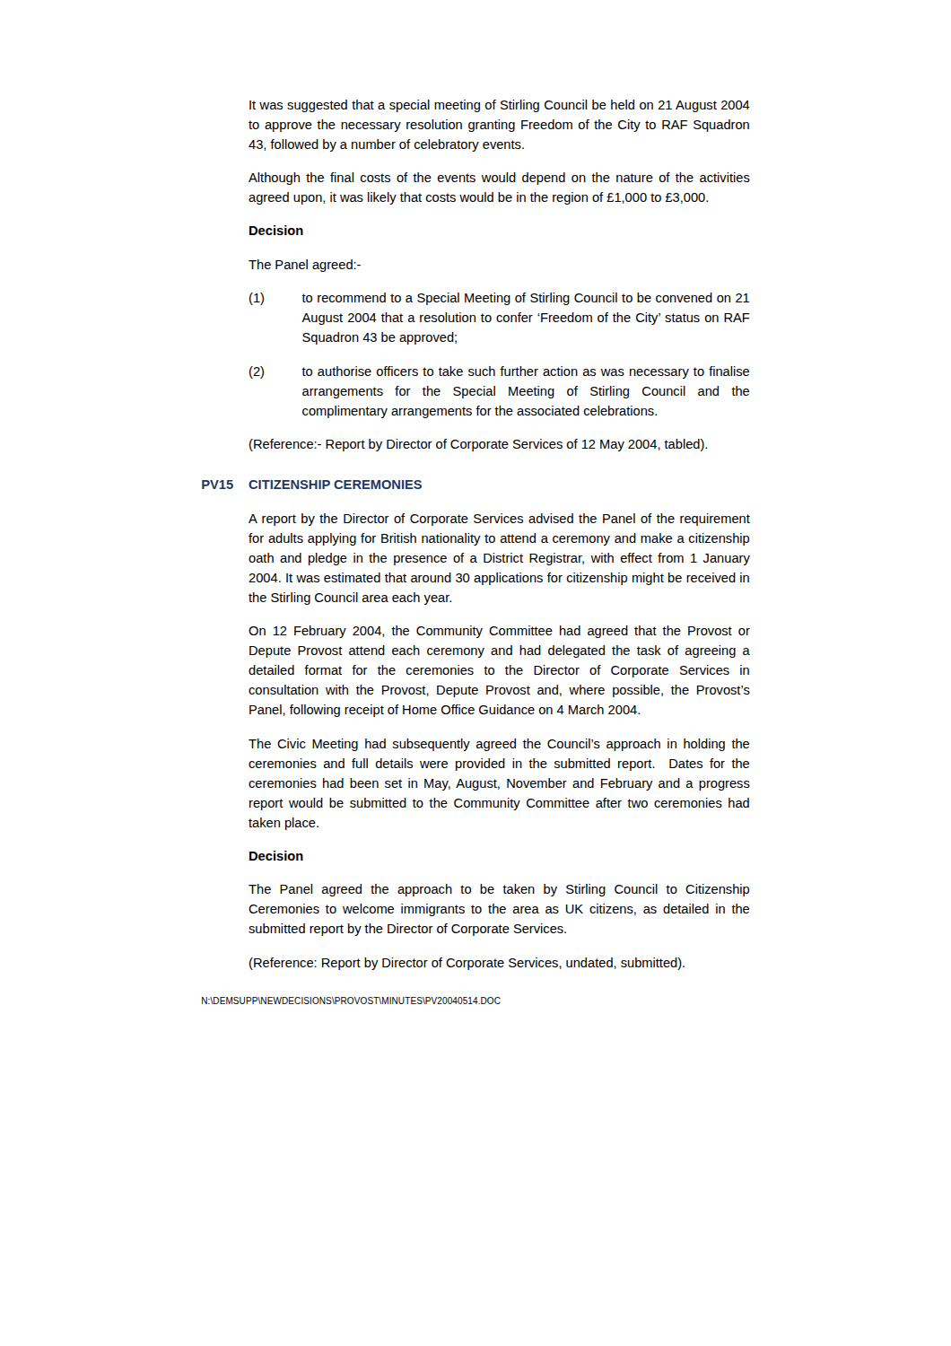It was suggested that a special meeting of Stirling Council be held on 21 August 2004 to approve the necessary resolution granting Freedom of the City to RAF Squadron 43, followed by a number of celebratory events.
Although the final costs of the events would depend on the nature of the activities agreed upon, it was likely that costs would be in the region of £1,000 to £3,000.
Decision
The Panel agreed:-
(1)
to recommend to a Special Meeting of Stirling Council to be convened on 21 August 2004 that a resolution to confer ‘Freedom of the City’ status on RAF Squadron 43 be approved;
(2)
to authorise officers to take such further action as was necessary to finalise arrangements for the Special Meeting of Stirling Council and the complimentary arrangements for the associated celebrations.
(Reference:- Report by Director of Corporate Services of 12 May 2004, tabled).
PV15 CITIZENSHIP CEREMONIES
A report by the Director of Corporate Services advised the Panel of the requirement for adults applying for British nationality to attend a ceremony and make a citizenship oath and pledge in the presence of a District Registrar, with effect from 1 January 2004. It was estimated that around 30 applications for citizenship might be received in the Stirling Council area each year.
On 12 February 2004, the Community Committee had agreed that the Provost or Depute Provost attend each ceremony and had delegated the task of agreeing a detailed format for the ceremonies to the Director of Corporate Services in consultation with the Provost, Depute Provost and, where possible, the Provost’s Panel, following receipt of Home Office Guidance on 4 March 2004.
The Civic Meeting had subsequently agreed the Council’s approach in holding the ceremonies and full details were provided in the submitted report. Dates for the ceremonies had been set in May, August, November and February and a progress report would be submitted to the Community Committee after two ceremonies had taken place.
Decision
The Panel agreed the approach to be taken by Stirling Council to Citizenship Ceremonies to welcome immigrants to the area as UK citizens, as detailed in the submitted report by the Director of Corporate Services.
(Reference: Report by Director of Corporate Services, undated, submitted).
N:\DEMSUPP\NEWDECISIONS\PROVOST\MINUTES\PV20040514.DOC